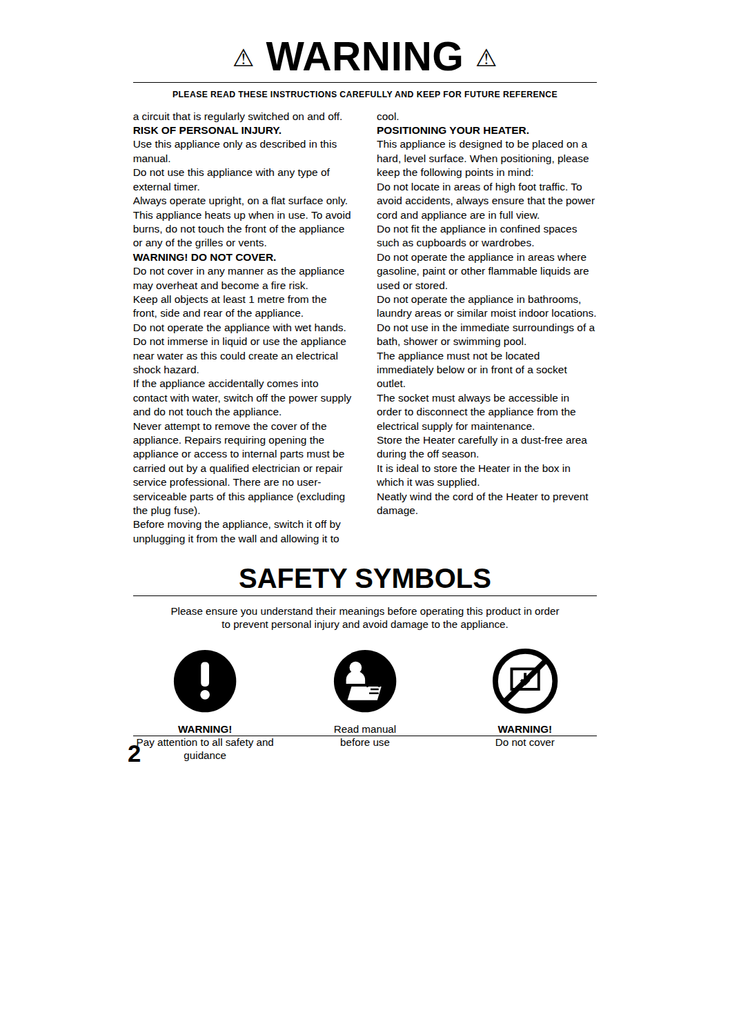⚠ WARNING ⚠
PLEASE READ THESE INSTRUCTIONS CAREFULLY AND KEEP FOR FUTURE REFERENCE
a circuit that is regularly switched on and off.
RISK OF PERSONAL INJURY.
Use this appliance only as described in this manual.
Do not use this appliance with any type of external timer.
Always operate upright, on a flat surface only.
This appliance heats up when in use. To avoid burns, do not touch the front of the appliance or any of the grilles or vents.
WARNING! DO NOT COVER.
Do not cover in any manner as the appliance may overheat and become a fire risk.
Keep all objects at least 1 metre from the front, side and rear of the appliance.
Do not operate the appliance with wet hands.
Do not immerse in liquid or use the appliance near water as this could create an electrical shock hazard.
If the appliance accidentally comes into contact with water, switch off the power supply and do not touch the appliance.
Never attempt to remove the cover of the appliance. Repairs requiring opening the appliance or access to internal parts must be carried out by a qualified electrician or repair service professional. There are no user-serviceable parts of this appliance (excluding the plug fuse).
Before moving the appliance, switch it off by unplugging it from the wall and allowing it to cool.
POSITIONING YOUR HEATER.
This appliance is designed to be placed on a hard, level surface. When positioning, please keep the following points in mind:
Do not locate in areas of high foot traffic. To avoid accidents, always ensure that the power cord and appliance are in full view.
Do not fit the appliance in confined spaces such as cupboards or wardrobes.
Do not operate the appliance in areas where gasoline, paint or other flammable liquids are used or stored.
Do not operate the appliance in bathrooms, laundry areas or similar moist indoor locations. Do not use in the immediate surroundings of a bath, shower or swimming pool.
The appliance must not be located immediately below or in front of a socket outlet.
The socket must always be accessible in order to disconnect the appliance from the electrical supply for maintenance.
Store the Heater carefully in a dust-free area during the off season.
It is ideal to store the Heater in the box in which it was supplied.
Neatly wind the cord of the Heater to prevent damage.
SAFETY SYMBOLS
Please ensure you understand their meanings before operating this product in order to prevent personal injury and avoid damage to the appliance.
WARNING!
Pay attention to all safety and guidance
Read manual
before use
WARNING!
Do not cover
2